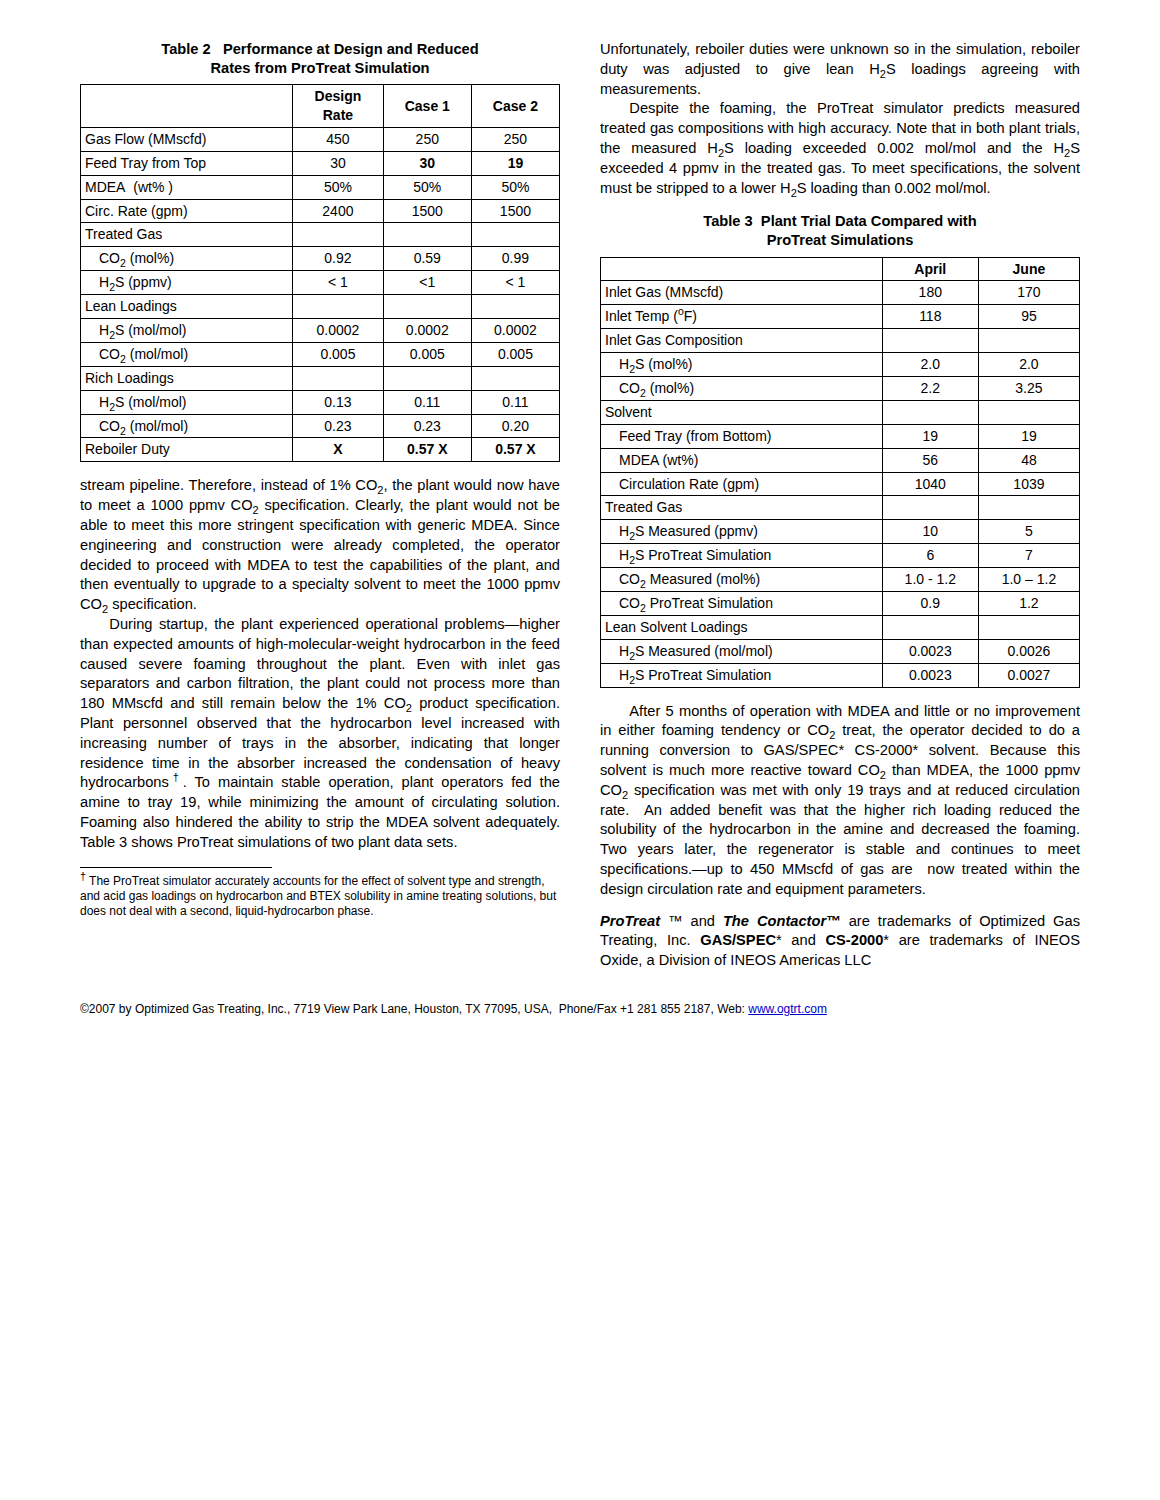Table 2 Performance at Design and Reduced
Rates from ProTreat Simulation
| | Design Rate | Case 1 | Case 2 |
| --- | --- | --- | --- |
| Gas Flow (MMscfd) | 450 | 250 | 250 |
| Feed Tray from Top | 30 | 30 | 19 |
| MDEA (wt% ) | 50% | 50% | 50% |
| Circ. Rate (gpm) | 2400 | 1500 | 1500 |
| Treated Gas | | | |
| CO 2 (mol%) | 0.92 | 0.59 | 0.99 |
| H 2 S (ppmv) | < 1 | <1 | < 1 |
| Lean Loadings | | | |
| H 2 S (mol/mol) | 0.0002 | 0.0002 | 0.0002 |
| CO 2 (mol/mol) | 0.005 | 0.005 | 0.005 |
| Rich Loadings | | | |
| H 2 S (mol/mol) | 0.13 | 0.11 | 0.11 |
| CO 2 (mol/mol) | 0.23 | 0.23 | 0.20 |
| Reboiler Duty | X | 0.57 X | 0.57 X |
stream pipeline. Therefore, instead of 1% CO2, the plant would now have to meet a 1000 ppmv CO2 specification. Clearly, the plant would not be able to meet this more stringent specification with generic MDEA. Since engineering and construction were already completed, the operator decided to proceed with MDEA to test the capabilities of the plant, and then eventually to upgrade to a specialty solvent to meet the 1000 ppmv CO2 specification.
During startup, the plant experienced operational problems—higher than expected amounts of high-molecular-weight hydrocarbon in the feed caused severe foaming throughout the plant. Even with inlet gas separators and carbon filtration, the plant could not process more than 180 MMscfd and still remain below the 1% CO2 product specification. Plant personnel observed that the hydrocarbon level increased with increasing number of trays in the absorber, indicating that longer residence time in the absorber increased the condensation of heavy hydrocarbons†. To maintain stable operation, plant operators fed the amine to tray 19, while minimizing the amount of circulating solution. Foaming also hindered the ability to strip the MDEA solvent adequately. Table 3 shows ProTreat simulations of two plant data sets.
† The ProTreat simulator accurately accounts for the effect of solvent type and strength, and acid gas loadings on hydrocarbon and BTEX solubility in amine treating solutions, but does not deal with a second, liquid-hydrocarbon phase.
Unfortunately, reboiler duties were unknown so in the simulation, reboiler duty was adjusted to give lean H2S loadings agreeing with measurements.
Despite the foaming, the ProTreat simulator predicts measured treated gas compositions with high accuracy. Note that in both plant trials, the measured H2S loading exceeded 0.002 mol/mol and the H2S exceeded 4 ppmv in the treated gas. To meet specifications, the solvent must be stripped to a lower H2S loading than 0.002 mol/mol.
Table 3 Plant Trial Data Compared with
ProTreat Simulations
| | April | June |
| --- | --- | --- |
| Inlet Gas (MMscfd) | 180 | 170 |
| Inlet Temp ( o F) | 118 | 95 |
| Inlet Gas Composition | | |
| H 2 S (mol%) | 2.0 | 2.0 |
| CO 2 (mol%) | 2.2 | 3.25 |
| Solvent | | |
| Feed Tray (from Bottom) | 19 | 19 |
| MDEA (wt%) | 56 | 48 |
| Circulation Rate (gpm) | 1040 | 1039 |
| Treated Gas | | |
| H 2 S Measured (ppmv) | 10 | 5 |
| H 2 S ProTreat Simulation | 6 | 7 |
| CO 2 Measured (mol%) | 1.0 - 1.2 | 1.0 – 1.2 |
| CO 2 ProTreat Simulation | 0.9 | 1.2 |
| Lean Solvent Loadings | | |
| H 2 S Measured (mol/mol) | 0.0023 | 0.0026 |
| H 2 S ProTreat Simulation | 0.0023 | 0.0027 |
After 5 months of operation with MDEA and little or no improvement in either foaming tendency or CO2 treat, the operator decided to do a running conversion to GAS/SPEC* CS-2000* solvent. Because this solvent is much more reactive toward CO2 than MDEA, the 1000 ppmv CO2 specification was met with only 19 trays and at reduced circulation rate. An added benefit was that the higher rich loading reduced the solubility of the hydrocarbon in the amine and decreased the foaming. Two years later, the regenerator is stable and continues to meet specifications.—up to 450 MMscfd of gas are now treated within the design circulation rate and equipment parameters.
ProTreat ™ and The Contactor™ are trademarks of Optimized Gas Treating, Inc. GAS/SPEC* and CS-2000* are trademarks of INEOS Oxide, a Division of INEOS Americas LLC
©2007 by Optimized Gas Treating, Inc., 7719 View Park Lane, Houston, TX 77095, USA, Phone/Fax +1 281 855 2187, Web: www.ogtrt.com